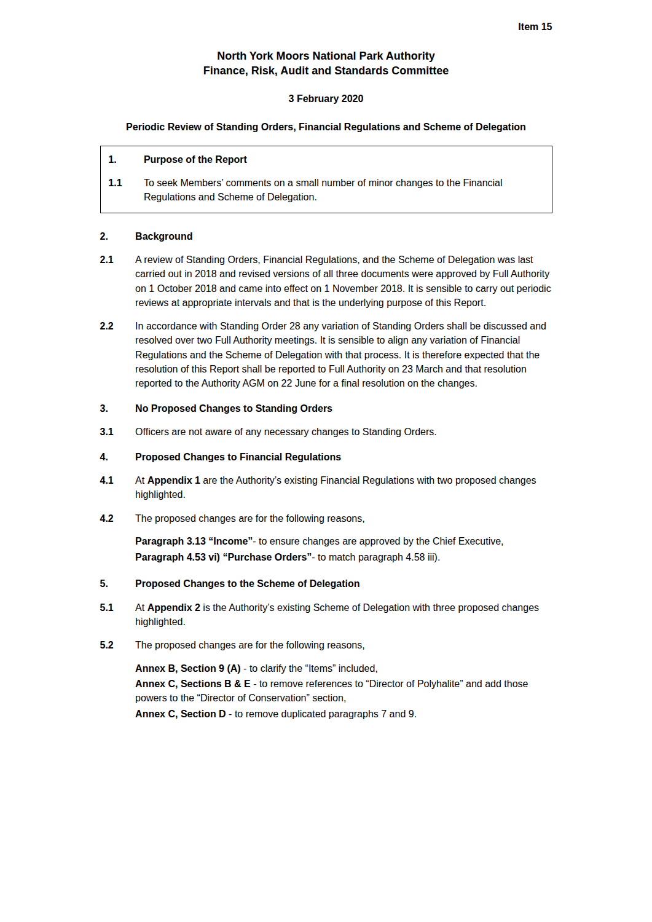Item 15
North York Moors National Park Authority
Finance, Risk, Audit and Standards Committee
3 February 2020
Periodic Review of Standing Orders, Financial Regulations and Scheme of Delegation
1.
Purpose of the Report
1.1
To seek Members’ comments on a small number of minor changes to the Financial Regulations and Scheme of Delegation.
2.
Background
2.1
A review of Standing Orders, Financial Regulations, and the Scheme of Delegation was last carried out in 2018 and revised versions of all three documents were approved by Full Authority on 1 October 2018 and came into effect on 1 November 2018. It is sensible to carry out periodic reviews at appropriate intervals and that is the underlying purpose of this Report.
2.2
In accordance with Standing Order 28 any variation of Standing Orders shall be discussed and resolved over two Full Authority meetings. It is sensible to align any variation of Financial Regulations and the Scheme of Delegation with that process. It is therefore expected that the resolution of this Report shall be reported to Full Authority on 23 March and that resolution reported to the Authority AGM on 22 June for a final resolution on the changes.
3.
No Proposed Changes to Standing Orders
3.1
Officers are not aware of any necessary changes to Standing Orders.
4.
Proposed Changes to Financial Regulations
4.1
At Appendix 1 are the Authority’s existing Financial Regulations with two proposed changes highlighted.
4.2
The proposed changes are for the following reasons,
Paragraph 3.13 “Income”- to ensure changes are approved by the Chief Executive,
Paragraph 4.53 vi) “Purchase Orders”- to match paragraph 4.58 iii).
5.
Proposed Changes to the Scheme of Delegation
5.1
At Appendix 2 is the Authority’s existing Scheme of Delegation with three proposed changes highlighted.
5.2
The proposed changes are for the following reasons,
Annex B, Section 9 (A) - to clarify the “Items” included,
Annex C, Sections B & E - to remove references to “Director of Polyhalite” and add those powers to the “Director of Conservation” section,
Annex C, Section D - to remove duplicated paragraphs 7 and 9.